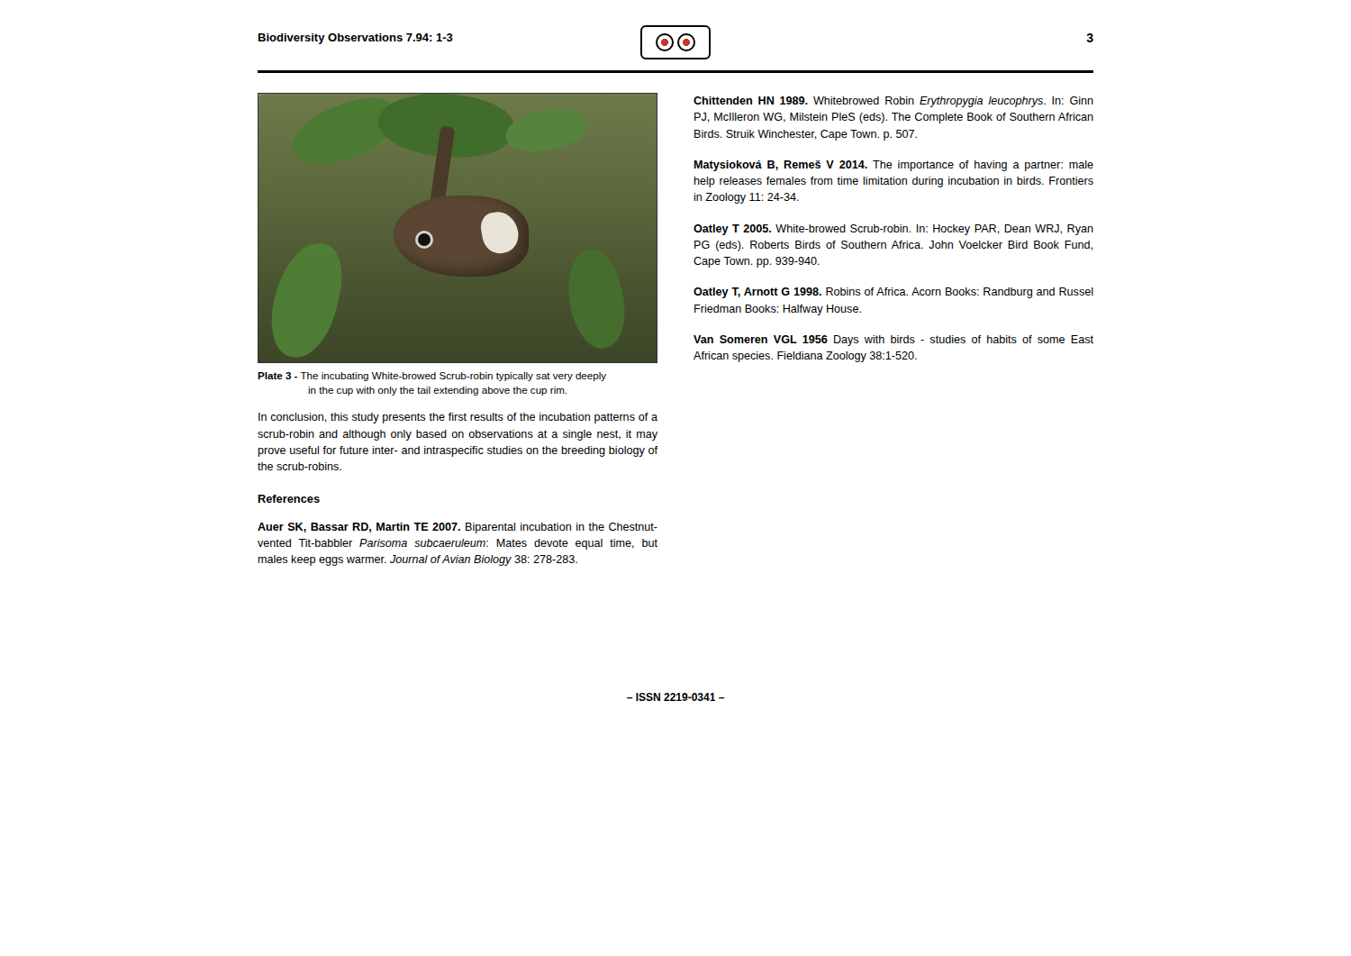Biodiversity Observations 7.94: 1-3
3
Plate 3 - The incubating White-browed Scrub-robin typically sat very deeply in the cup with only the tail extending above the cup rim.
In conclusion, this study presents the first results of the incubation patterns of a scrub-robin and although only based on observations at a single nest, it may prove useful for future inter- and intraspecific studies on the breeding biology of the scrub-robins.
References
Auer SK, Bassar RD, Martin TE 2007. Biparental incubation in the Chestnut-vented Tit-babbler Parisoma subcaeruleum: Mates devote equal time, but males keep eggs warmer. Journal of Avian Biology 38: 278-283.
Chittenden HN 1989. Whitebrowed Robin Erythropygia leucophrys. In: Ginn PJ, McIlleron WG, Milstein PleS (eds). The Complete Book of Southern African Birds. Struik Winchester, Cape Town. p. 507.
Matysioková B, Remeš V 2014. The importance of having a partner: male help releases females from time limitation during incubation in birds. Frontiers in Zoology 11: 24-34.
Oatley T 2005. White-browed Scrub-robin. In: Hockey PAR, Dean WRJ, Ryan PG (eds). Roberts Birds of Southern Africa. John Voelcker Bird Book Fund, Cape Town. pp. 939-940.
Oatley T, Arnott G 1998. Robins of Africa. Acorn Books: Randburg and Russel Friedman Books: Halfway House.
Van Someren VGL 1956 Days with birds - studies of habits of some East African species. Fieldiana Zoology 38:1-520.
– ISSN 2219-0341 –